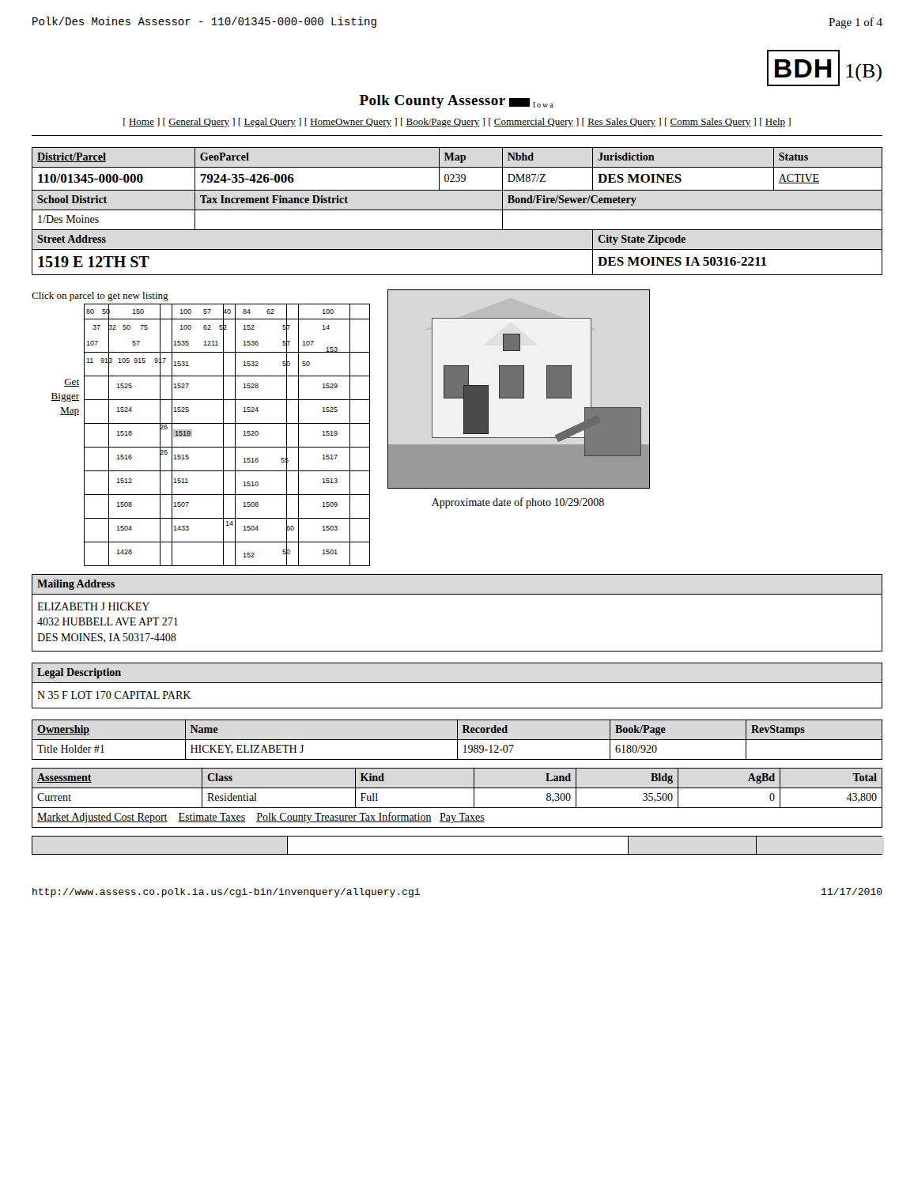Polk/Des Moines Assessor - 110/01345-000-000 Listing
Page 1 of 4
BDH 1(B)
Polk County Assessor Iowa
[ Home ] [ General Query ] [ Legal Query ] [ HomeOwner Query ] [ Book/Page Query ] [ Commercial Query ] [ Res Sales Query ] [ Comm Sales Query ] [ Help ]
| District/Parcel | GeoParcel | Map | Nbhd | Jurisdiction | Status |
| --- | --- | --- | --- | --- | --- |
| 110/01345-000-000 | 7924-35-426-006 | 0239 | DM87/Z | DES MOINES | ACTIVE |
| School District | Tax Increment Finance District | Bond/Fire/Sewer/Cemetery |
| 1/Des Moines | | |
| Street Address | City State Zipcode |
| 1519 E 12TH ST | DES MOINES IA 50316-2211 |
Click on parcel to get new listing
Get Bigger Map
80
50
150
100
57
40
84
62
100
37
32
50
75
100
62
52
152
57
14
107
57
1535
1211
1536
57
107
153
11
913
105
915
917
1531
1532
50
50
1525
1527
1528
1529
1524
1525
1524
1525
1518
1519
1520
1519
26
1516
1515
1516
1517
26
55
1512
1511
1510
1513
1508
1507
1508
1509
1504
1433
14
1504
60
1503
1428
152
50
1501
Approximate date of photo 10/29/2008
| Mailing Address |
| --- |
| ELIZABETH J HICKEY 4032 HUBBELL AVE APT 271 DES MOINES, IA 50317-4408 |
| Legal Description |
| --- |
| N 35 F LOT 170 CAPITAL PARK |
| Ownership | Name | Recorded | Book/Page | RevStamps |
| --- | --- | --- | --- | --- |
| Title Holder #1 | HICKEY, ELIZABETH J | 1989-12-07 | 6180/920 | |
| Assessment | Class | Kind | Land | Bldg | AgBd | Total |
| --- | --- | --- | --- | --- | --- | --- |
| Current | Residential | Full | 8,300 | 35,500 | 0 | 43,800 |
| Market Adjusted Cost Report Estimate Taxes Polk County Treasurer Tax Information Pay Taxes |
http://www.assess.co.polk.ia.us/cgi-bin/invenquery/allquery.cgi
11/17/2010